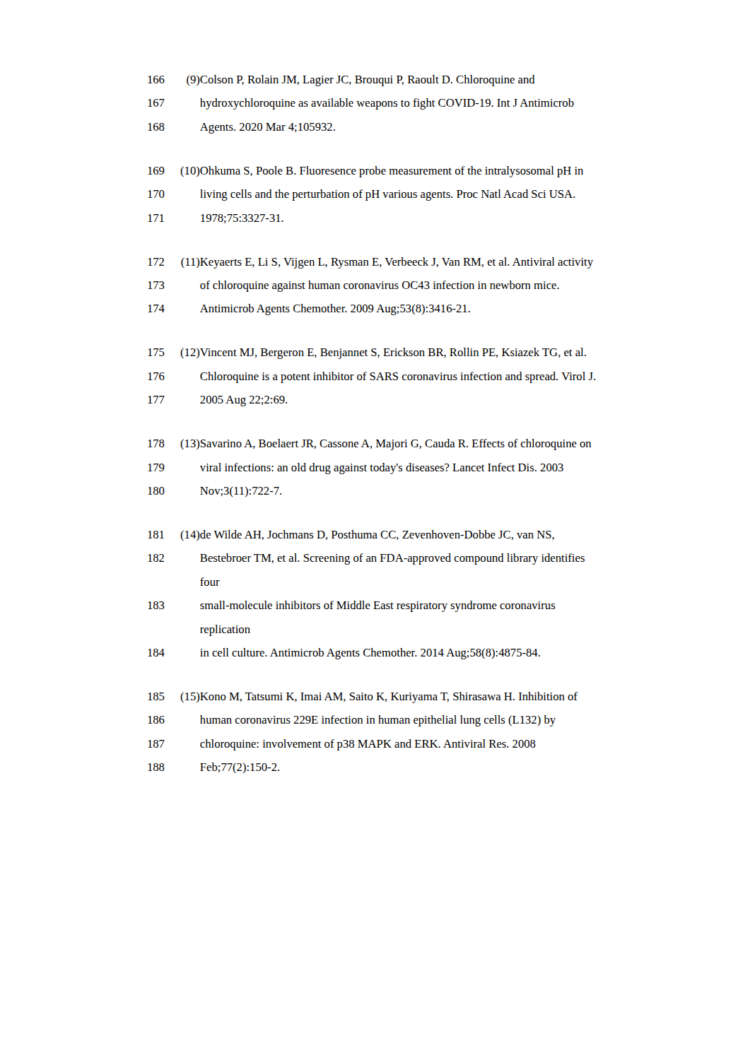| 166 | (9) | Colson P, Rolain JM, Lagier JC, Brouqui P, Raoult D. Chloroquine and |
| 167 | | hydroxychloroquine as available weapons to fight COVID-19. Int J Antimicrob |
| 168 | | Agents. 2020 Mar 4;105932. |
| 169 | (10) | Ohkuma S, Poole B. Fluoresence probe measurement of the intralysosomal pH in |
| 170 | | living cells and the perturbation of pH various agents. Proc Natl Acad Sci USA. |
| 171 | | 1978;75:3327-31. |
| 172 | (11) | Keyaerts E, Li S, Vijgen L, Rysman E, Verbeeck J, Van RM, et al. Antiviral activity |
| 173 | | of chloroquine against human coronavirus OC43 infection in newborn mice. |
| 174 | | Antimicrob Agents Chemother. 2009 Aug;53(8):3416-21. |
| 175 | (12) | Vincent MJ, Bergeron E, Benjannet S, Erickson BR, Rollin PE, Ksiazek TG, et al. |
| 176 | | Chloroquine is a potent inhibitor of SARS coronavirus infection and spread. Virol J. |
| 177 | | 2005 Aug 22;2:69. |
| 178 | (13) | Savarino A, Boelaert JR, Cassone A, Majori G, Cauda R. Effects of chloroquine on |
| 179 | | viral infections: an old drug against today's diseases? Lancet Infect Dis. 2003 |
| 180 | | Nov;3(11):722-7. |
| 181 | (14) | de Wilde AH, Jochmans D, Posthuma CC, Zevenhoven-Dobbe JC, van NS, |
| 182 | | Bestebroer TM, et al. Screening of an FDA-approved compound library identifies four |
| 183 | | small-molecule inhibitors of Middle East respiratory syndrome coronavirus replication |
| 184 | | in cell culture. Antimicrob Agents Chemother. 2014 Aug;58(8):4875-84. |
| 185 | (15) | Kono M, Tatsumi K, Imai AM, Saito K, Kuriyama T, Shirasawa H. Inhibition of |
| 186 | | human coronavirus 229E infection in human epithelial lung cells (L132) by |
| 187 | | chloroquine: involvement of p38 MAPK and ERK. Antiviral Res. 2008 |
| 188 | | Feb;77(2):150-2. |